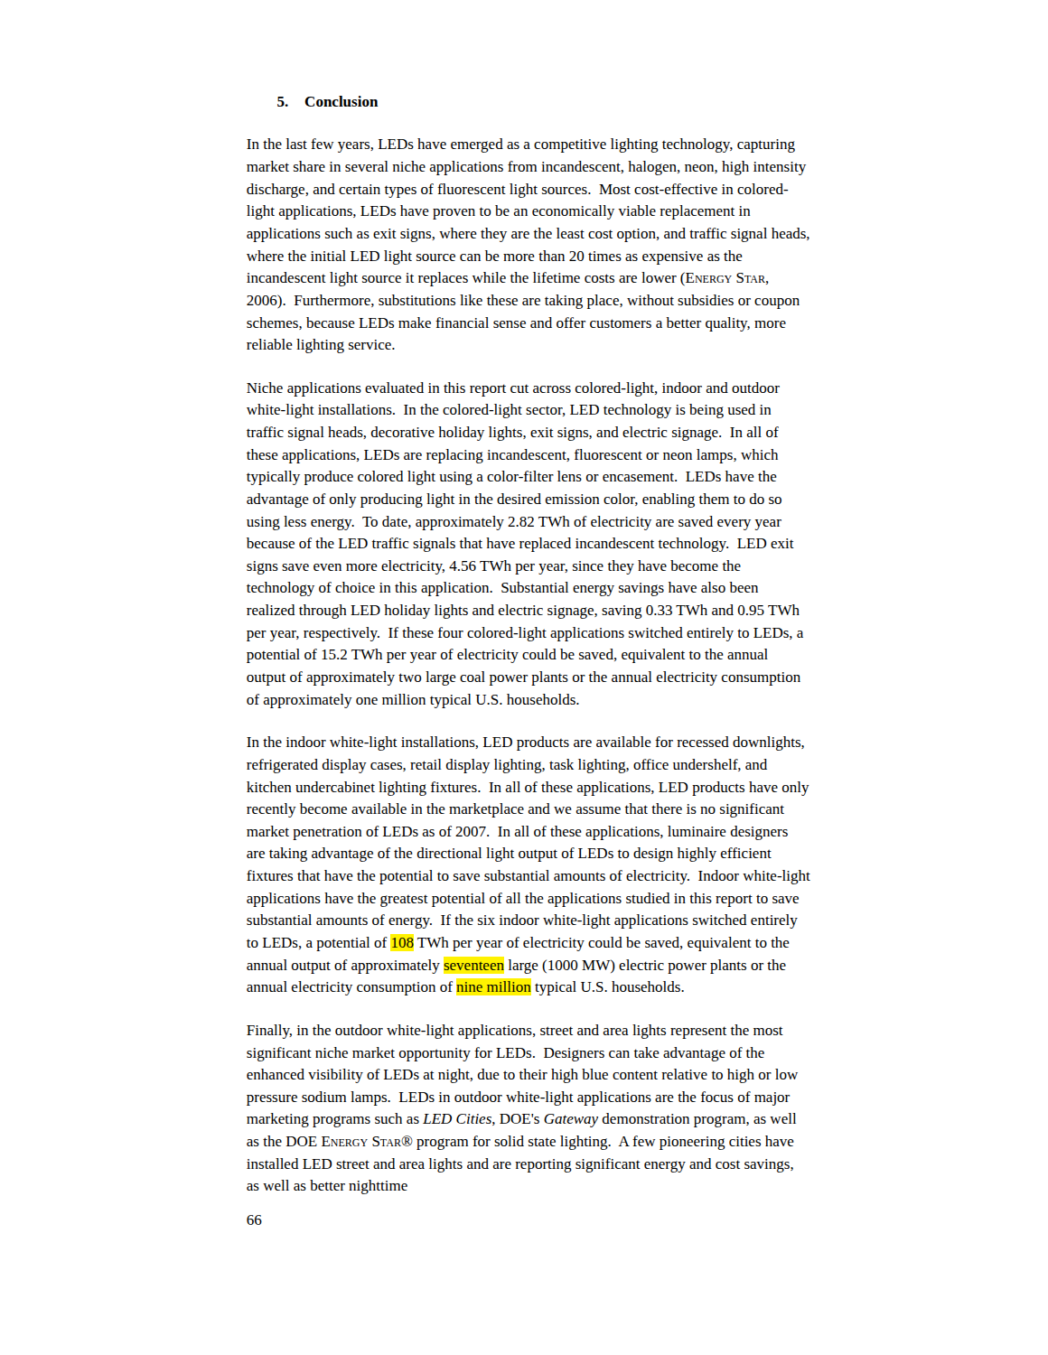5. Conclusion
In the last few years, LEDs have emerged as a competitive lighting technology, capturing market share in several niche applications from incandescent, halogen, neon, high intensity discharge, and certain types of fluorescent light sources. Most cost-effective in colored-light applications, LEDs have proven to be an economically viable replacement in applications such as exit signs, where they are the least cost option, and traffic signal heads, where the initial LED light source can be more than 20 times as expensive as the incandescent light source it replaces while the lifetime costs are lower (Energy Star, 2006). Furthermore, substitutions like these are taking place, without subsidies or coupon schemes, because LEDs make financial sense and offer customers a better quality, more reliable lighting service.
Niche applications evaluated in this report cut across colored-light, indoor and outdoor white-light installations. In the colored-light sector, LED technology is being used in traffic signal heads, decorative holiday lights, exit signs, and electric signage. In all of these applications, LEDs are replacing incandescent, fluorescent or neon lamps, which typically produce colored light using a color-filter lens or encasement. LEDs have the advantage of only producing light in the desired emission color, enabling them to do so using less energy. To date, approximately 2.82 TWh of electricity are saved every year because of the LED traffic signals that have replaced incandescent technology. LED exit signs save even more electricity, 4.56 TWh per year, since they have become the technology of choice in this application. Substantial energy savings have also been realized through LED holiday lights and electric signage, saving 0.33 TWh and 0.95 TWh per year, respectively. If these four colored-light applications switched entirely to LEDs, a potential of 15.2 TWh per year of electricity could be saved, equivalent to the annual output of approximately two large coal power plants or the annual electricity consumption of approximately one million typical U.S. households.
In the indoor white-light installations, LED products are available for recessed downlights, refrigerated display cases, retail display lighting, task lighting, office undershelf, and kitchen undercabinet lighting fixtures. In all of these applications, LED products have only recently become available in the marketplace and we assume that there is no significant market penetration of LEDs as of 2007. In all of these applications, luminaire designers are taking advantage of the directional light output of LEDs to design highly efficient fixtures that have the potential to save substantial amounts of electricity. Indoor white-light applications have the greatest potential of all the applications studied in this report to save substantial amounts of energy. If the six indoor white-light applications switched entirely to LEDs, a potential of 108 TWh per year of electricity could be saved, equivalent to the annual output of approximately seventeen large (1000 MW) electric power plants or the annual electricity consumption of nine million typical U.S. households.
Finally, in the outdoor white-light applications, street and area lights represent the most significant niche market opportunity for LEDs. Designers can take advantage of the enhanced visibility of LEDs at night, due to their high blue content relative to high or low pressure sodium lamps. LEDs in outdoor white-light applications are the focus of major marketing programs such as LED Cities, DOE's Gateway demonstration program, as well as the DOE Energy Star® program for solid state lighting. A few pioneering cities have installed LED street and area lights and are reporting significant energy and cost savings, as well as better nighttime
66